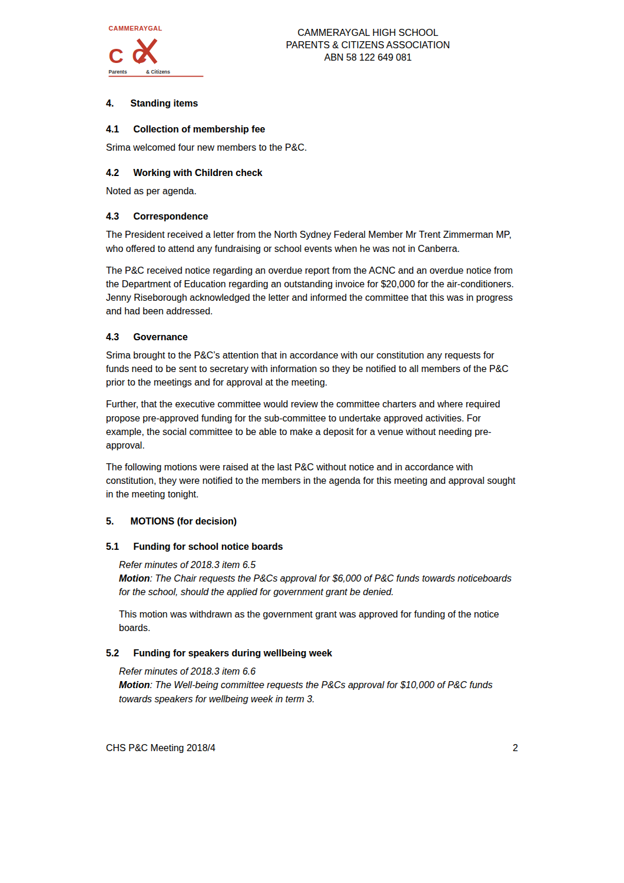CAMMERAYGAL C C Parents & Citizens
CAMMERAYGAL HIGH SCHOOL
PARENTS & CITIZENS ASSOCIATION
ABN 58 122 649 081
4. Standing items
4.1 Collection of membership fee
Srima welcomed four new members to the P&C.
4.2 Working with Children check
Noted as per agenda.
4.3 Correspondence
The President received a letter from the North Sydney Federal Member Mr Trent Zimmerman MP, who offered to attend any fundraising or school events when he was not in Canberra.
The P&C received notice regarding an overdue report from the ACNC and an overdue notice from the Department of Education regarding an outstanding invoice for $20,000 for the air-conditioners. Jenny Riseborough acknowledged the letter and informed the committee that this was in progress and had been addressed.
4.3 Governance
Srima brought to the P&C’s attention that in accordance with our constitution any requests for funds need to be sent to secretary with information so they be notified to all members of the P&C prior to the meetings and for approval at the meeting.
Further, that the executive committee would review the committee charters and where required propose pre-approved funding for the sub-committee to undertake approved activities. For example, the social committee to be able to make a deposit for a venue without needing pre-approval.
The following motions were raised at the last P&C without notice and in accordance with constitution, they were notified to the members in the agenda for this meeting and approval sought in the meeting tonight.
5. MOTIONS (for decision)
5.1 Funding for school notice boards
Refer minutes of 2018.3 item 6.5
Motion: The Chair requests the P&Cs approval for $6,000 of P&C funds towards noticeboards for the school, should the applied for government grant be denied.
This motion was withdrawn as the government grant was approved for funding of the notice boards.
5.2 Funding for speakers during wellbeing week
Refer minutes of 2018.3 item 6.6
Motion: The Well-being committee requests the P&Cs approval for $10,000 of P&C funds towards speakers for wellbeing week in term 3.
CHS P&C Meeting 2018/4 2